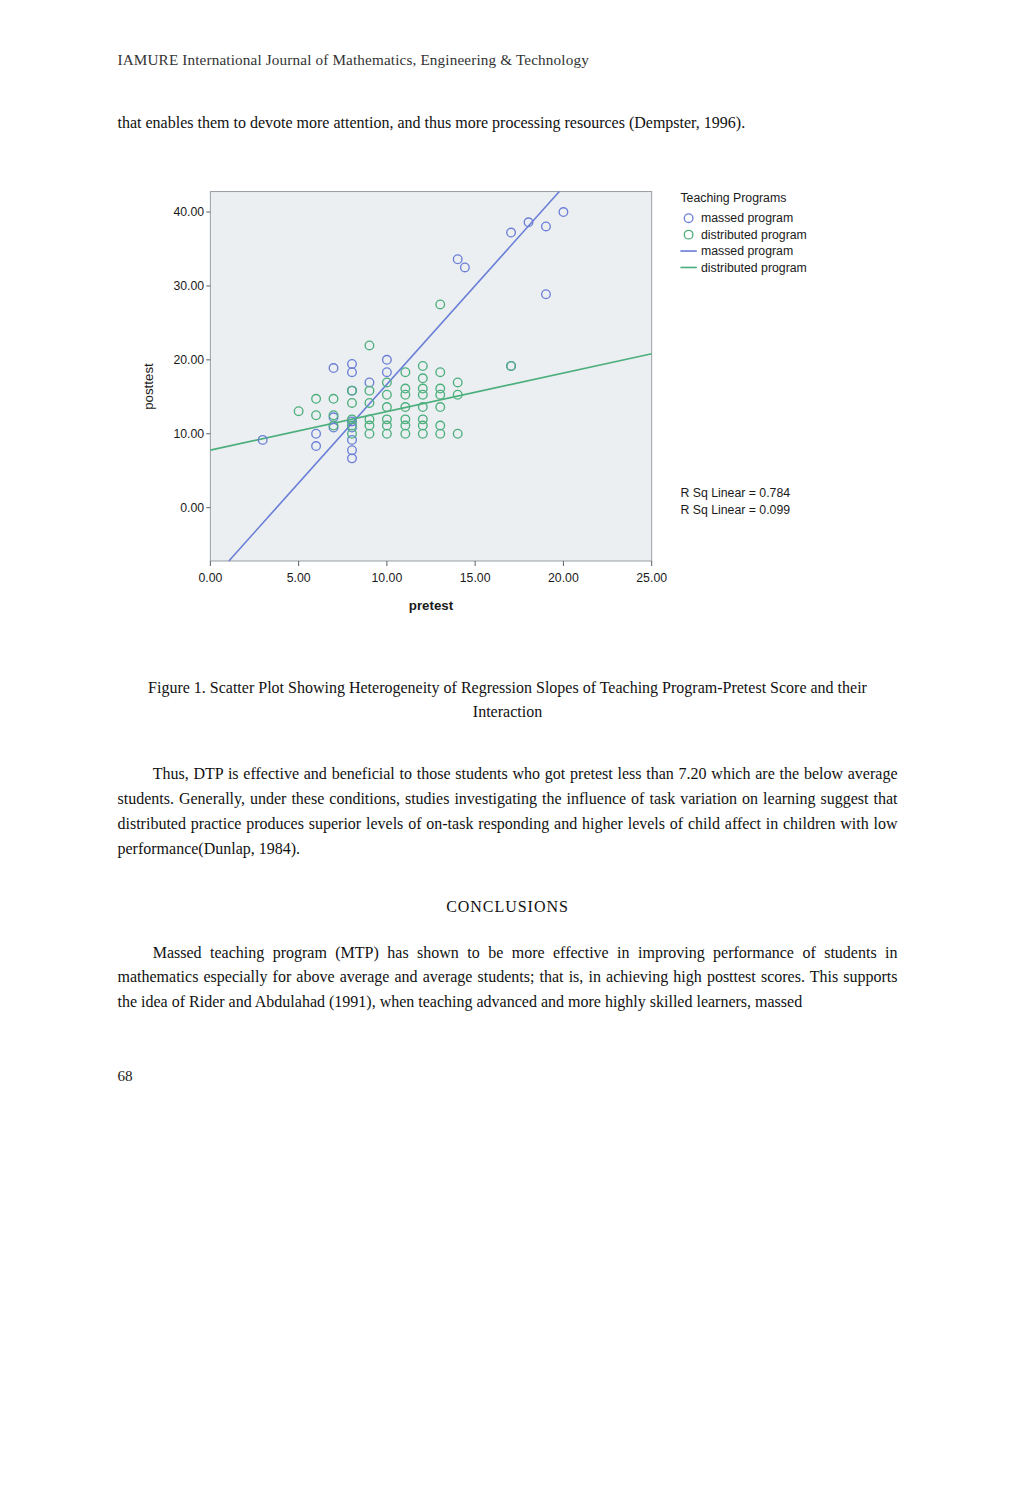IAMURE International Journal of Mathematics, Engineering & Technology
that enables them to devote more attention, and thus more processing resources (Dempster, 1996).
Scatter plot of posttest versus pretest scores for massed and distributed teaching programs Scatter plot showing heterogeneity of regression slopes of teaching program and pretest score and their interaction. The massed program regression line is steep with R squared linear equal to 0.784; the distributed program line is shallow with R squared linear equal to 0.099. posttest 40.00 30.00 20.00 10.00 0.00 0.00 5.00 10.00 15.00 20.00 25.00 pretest Teaching Programs massed program distributed program massed program distributed program R Sq Linear = 0.784 R Sq Linear = 0.099
Figure 1. Scatter Plot Showing Heterogeneity of Regression Slopes of Teaching Program-Pretest Score and their Interaction
Thus, DTP is effective and beneficial to those students who got pretest less than 7.20 which are the below average students. Generally, under these conditions, studies investigating the influence of task variation on learning suggest that distributed practice produces superior levels of on-task responding and higher levels of child affect in children with low performance(Dunlap, 1984).
Conclusions
Massed teaching program (MTP) has shown to be more effective in improving performance of students in mathematics especially for above average and average students; that is, in achieving high posttest scores. This supports the idea of Rider and Abdulahad (1991), when teaching advanced and more highly skilled learners, massed
68